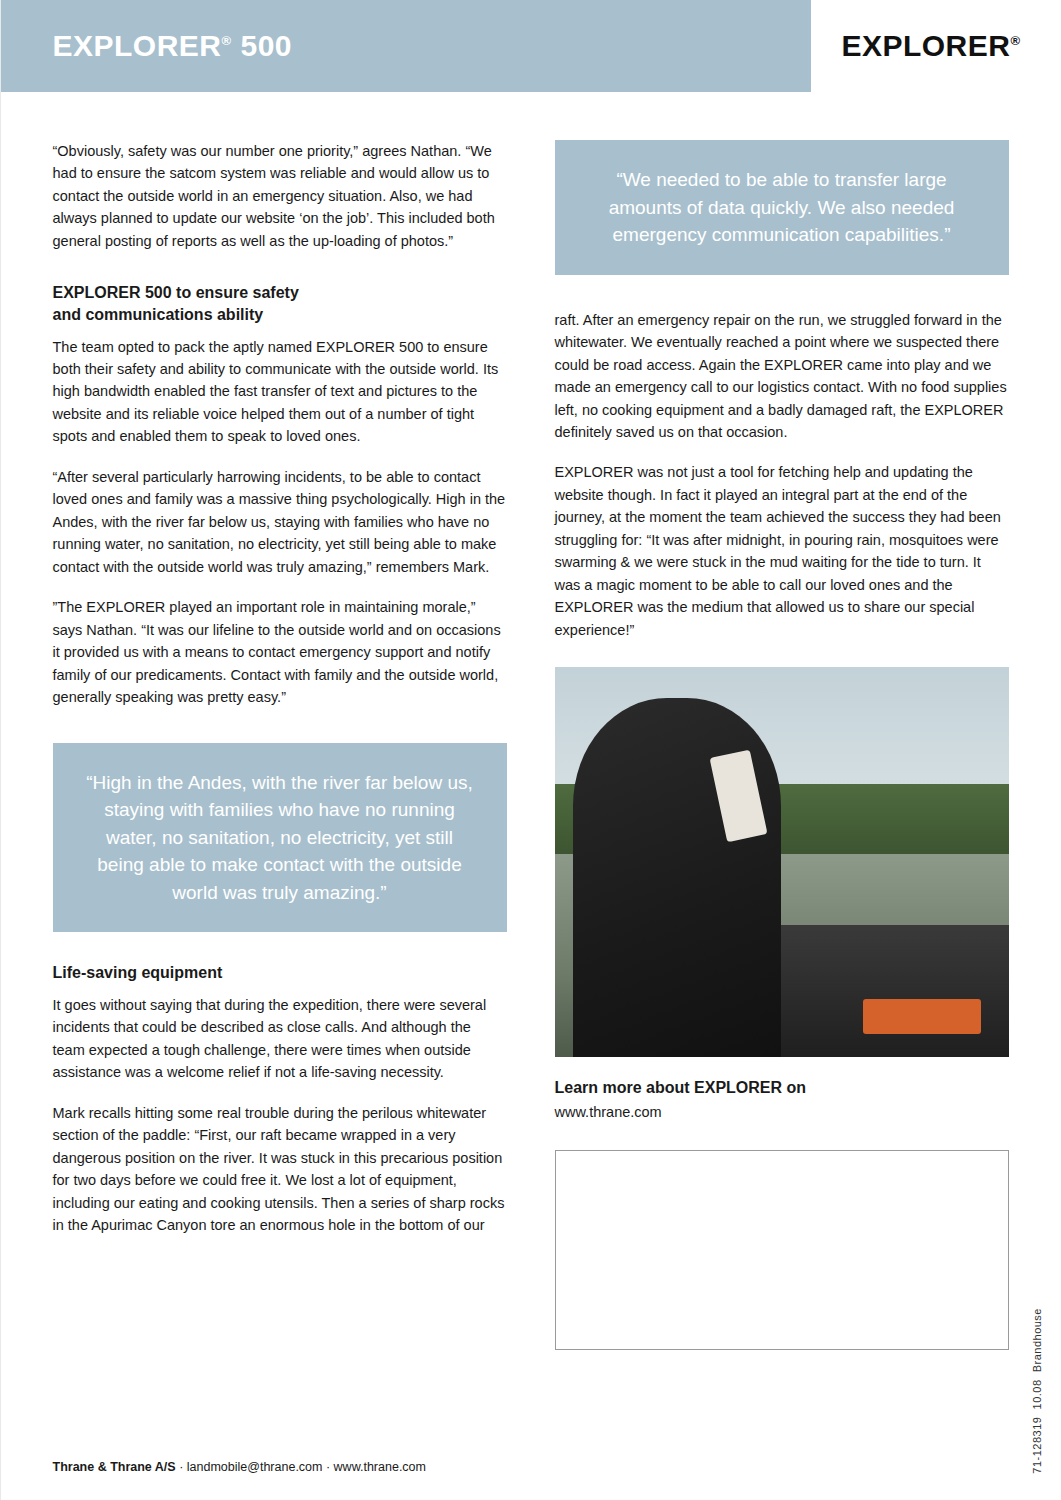EXPLORER® 500
EXPLORER®
“Obviously, safety was our number one priority,” agrees Nathan. “We had to ensure the satcom system was reliable and would allow us to contact the outside world in an emergency situation. Also, we had always planned to update our website ‘on the job’. This included both general posting of reports as well as the up-loading of photos.”
EXPLORER 500 to ensure safety
and communications ability
The team opted to pack the aptly named EXPLORER 500 to ensure both their safety and ability to communicate with the outside world. Its high bandwidth enabled the fast transfer of text and pictures to the website and its reliable voice helped them out of a number of tight spots and enabled them to speak to loved ones.
“After several particularly harrowing incidents, to be able to contact loved ones and family was a massive thing psychologically. High in the Andes, with the river far below us, staying with families who have no running water, no sanitation, no electricity, yet still being able to make contact with the outside world was truly amazing,” remembers Mark.
”The EXPLORER played an important role in maintaining morale,” says Nathan. “It was our lifeline to the outside world and on occasions it provided us with a means to contact emergency support and notify family of our predicaments. Contact with family and the outside world, generally speaking was pretty easy.”
“High in the Andes, with the river far below us, staying with families who have no running water, no sanitation, no electricity, yet still being able to make contact with the outside world was truly amazing.”
Life-saving equipment
It goes without saying that during the expedition, there were several incidents that could be described as close calls. And although the team expected a tough challenge, there were times when outside assistance was a welcome relief if not a life-saving necessity.
Mark recalls hitting some real trouble during the perilous whitewater section of the paddle: “First, our raft became wrapped in a very dangerous position on the river. It was stuck in this precarious position for two days before we could free it. We lost a lot of equipment, including our eating and cooking utensils. Then a series of sharp rocks in the Apurimac Canyon tore an enormous hole in the bottom of our
“We needed to be able to transfer large amounts of data quickly. We also needed emergency communication capabilities.”
raft. After an emergency repair on the run, we struggled forward in the whitewater. We eventually reached a point where we suspected there could be road access. Again the EXPLORER came into play and we made an emergency call to our logistics contact. With no food supplies left, no cooking equipment and a badly damaged raft, the EXPLORER definitely saved us on that occasion.
EXPLORER was not just a tool for fetching help and updating the website though. In fact it played an integral part at the end of the journey, at the moment the team achieved the success they had been struggling for: “It was after midnight, in pouring rain, mosquitoes were swarming & we were stuck in the mud waiting for the tide to turn. It was a magic moment to be able to call our loved ones and the EXPLORER was the medium that allowed us to share our special experience!”
Learn more about EXPLORER on
www.thrane.com
Thrane & Thrane A/S · landmobile@thrane.com · www.thrane.com
71-128319 10.08 Brandhouse